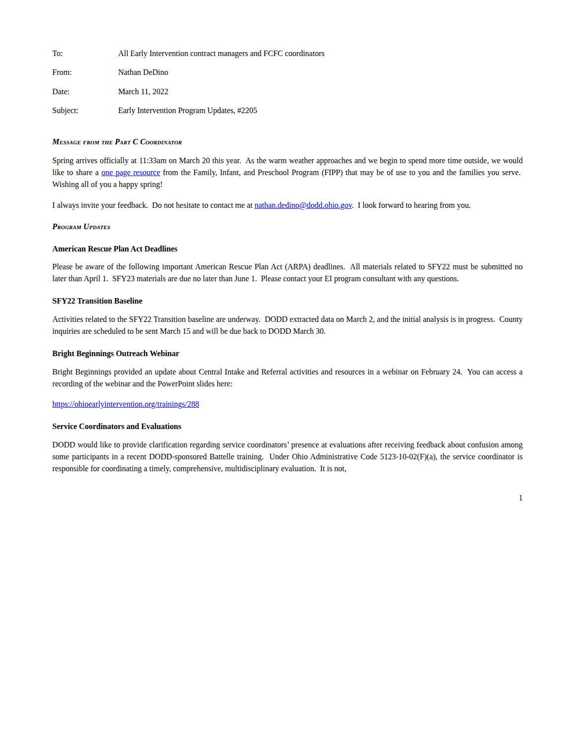| To: | All Early Intervention contract managers and FCFC coordinators |
| From: | Nathan DeDino |
| Date: | March 11, 2022 |
| Subject: | Early Intervention Program Updates, #2205 |
Message from the Part C Coordinator
Spring arrives officially at 11:33am on March 20 this year. As the warm weather approaches and we begin to spend more time outside, we would like to share a one page resource from the Family, Infant, and Preschool Program (FIPP) that may be of use to you and the families you serve. Wishing all of you a happy spring!
I always invite your feedback. Do not hesitate to contact me at nathan.dedino@dodd.ohio.gov. I look forward to hearing from you.
Program Updates
American Rescue Plan Act Deadlines
Please be aware of the following important American Rescue Plan Act (ARPA) deadlines. All materials related to SFY22 must be submitted no later than April 1. SFY23 materials are due no later than June 1. Please contact your EI program consultant with any questions.
SFY22 Transition Baseline
Activities related to the SFY22 Transition baseline are underway. DODD extracted data on March 2, and the initial analysis is in progress. County inquiries are scheduled to be sent March 15 and will be due back to DODD March 30.
Bright Beginnings Outreach Webinar
Bright Beginnings provided an update about Central Intake and Referral activities and resources in a webinar on February 24. You can access a recording of the webinar and the PowerPoint slides here:
https://ohioearlyintervention.org/trainings/288
Service Coordinators and Evaluations
DODD would like to provide clarification regarding service coordinators’ presence at evaluations after receiving feedback about confusion among some participants in a recent DODD-sponsored Battelle training. Under Ohio Administrative Code 5123-10-02(F)(a), the service coordinator is responsible for coordinating a timely, comprehensive, multidisciplinary evaluation. It is not,
1